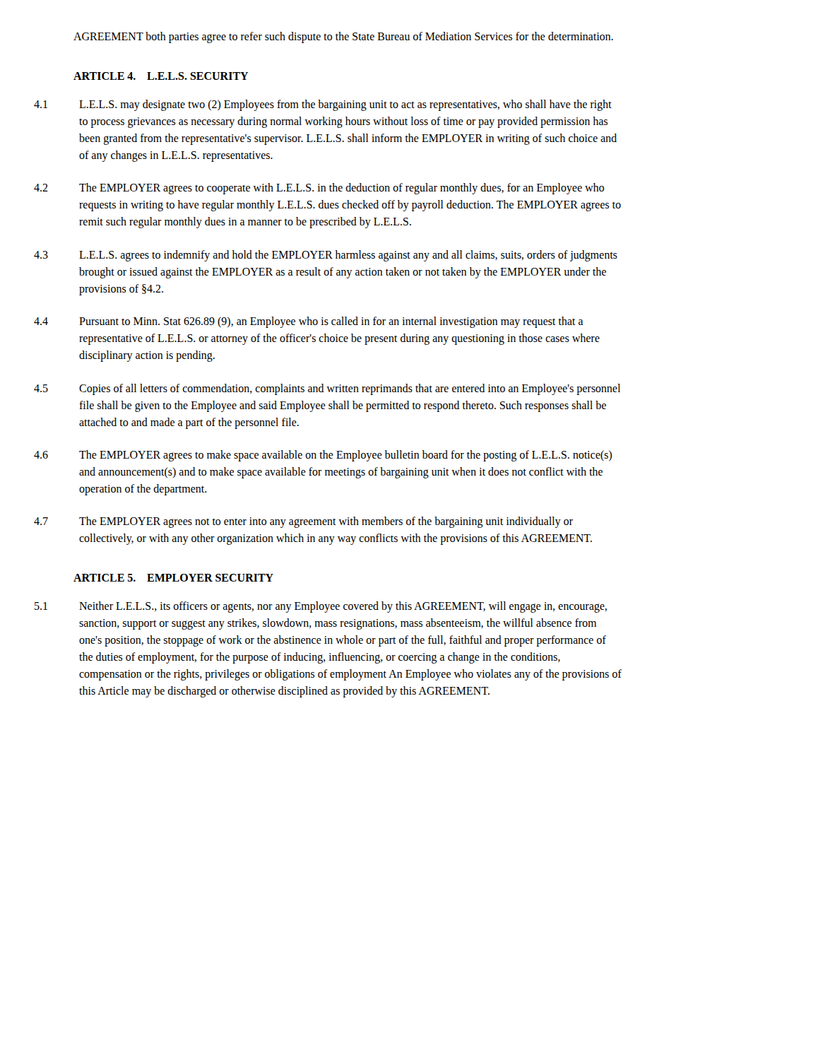AGREEMENT both parties agree to refer such dispute to the State Bureau of Mediation Services for the determination.
ARTICLE 4. L.E.L.S. SECURITY
4.1
L.E.L.S. may designate two (2) Employees from the bargaining unit to act as representatives, who shall have the right to process grievances as necessary during normal working hours without loss of time or pay provided permission has been granted from the representative's supervisor. L.E.L.S. shall inform the EMPLOYER in writing of such choice and of any changes in L.E.L.S. representatives.
4.2
The EMPLOYER agrees to cooperate with L.E.L.S. in the deduction of regular monthly dues, for an Employee who requests in writing to have regular monthly L.E.L.S. dues checked off by payroll deduction. The EMPLOYER agrees to remit such regular monthly dues in a manner to be prescribed by L.E.L.S.
4.3
L.E.L.S. agrees to indemnify and hold the EMPLOYER harmless against any and all claims, suits, orders of judgments brought or issued against the EMPLOYER as a result of any action taken or not taken by the EMPLOYER under the provisions of §4.2.
4.4
Pursuant to Minn. Stat 626.89 (9), an Employee who is called in for an internal investigation may request that a representative of L.E.L.S. or attorney of the officer's choice be present during any questioning in those cases where disciplinary action is pending.
4.5
Copies of all letters of commendation, complaints and written reprimands that are entered into an Employee's personnel file shall be given to the Employee and said Employee shall be permitted to respond thereto. Such responses shall be attached to and made a part of the personnel file.
4.6
The EMPLOYER agrees to make space available on the Employee bulletin board for the posting of L.E.L.S. notice(s) and announcement(s) and to make space available for meetings of bargaining unit when it does not conflict with the operation of the department.
4.7
The EMPLOYER agrees not to enter into any agreement with members of the bargaining unit individually or collectively, or with any other organization which in any way conflicts with the provisions of this AGREEMENT.
ARTICLE 5. EMPLOYER SECURITY
5.1
Neither L.E.L.S., its officers or agents, nor any Employee covered by this AGREEMENT, will engage in, encourage, sanction, support or suggest any strikes, slowdown, mass resignations, mass absenteeism, the willful absence from one's position, the stoppage of work or the abstinence in whole or part of the full, faithful and proper performance of the duties of employment, for the purpose of inducing, influencing, or coercing a change in the conditions, compensation or the rights, privileges or obligations of employment An Employee who violates any of the provisions of this Article may be discharged or otherwise disciplined as provided by this AGREEMENT.